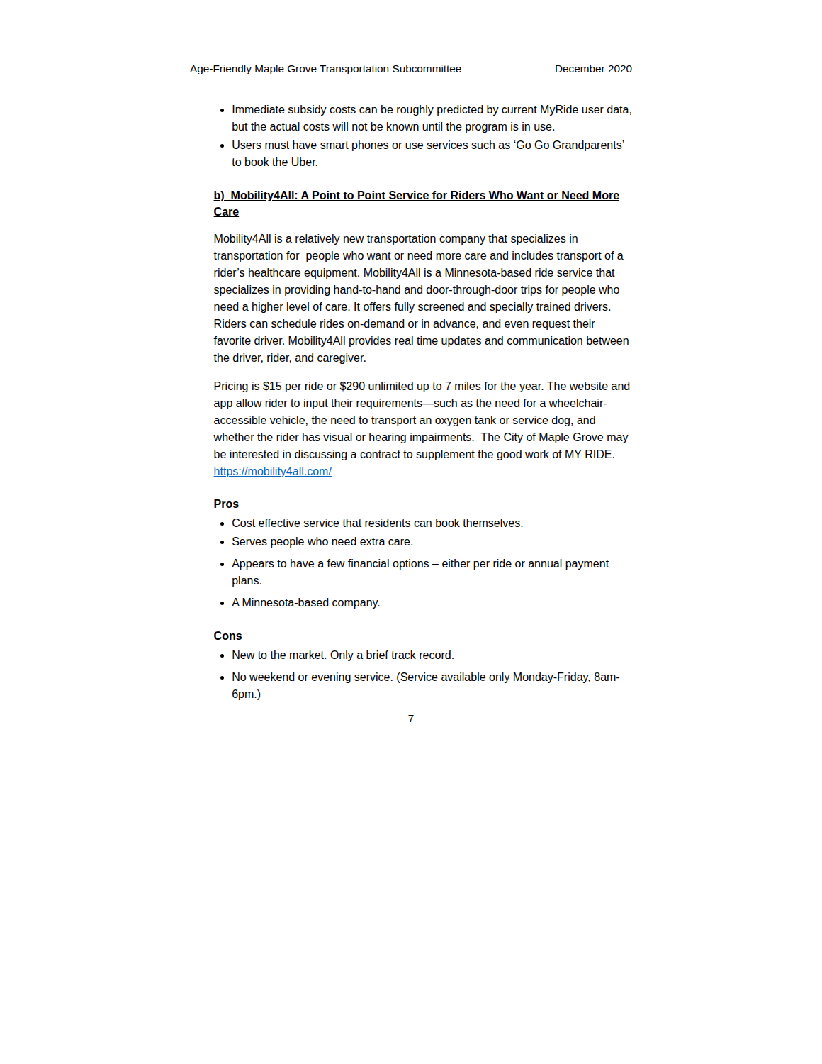Age-Friendly Maple Grove Transportation Subcommittee December 2020
Immediate subsidy costs can be roughly predicted by current MyRide user data, but the actual costs will not be known until the program is in use.
Users must have smart phones or use services such as ‘Go Go Grandparents’ to book the Uber.
b) Mobility4All: A Point to Point Service for Riders Who Want or Need More Care
Mobility4All is a relatively new transportation company that specializes in transportation for people who want or need more care and includes transport of a rider’s healthcare equipment. Mobility4All is a Minnesota-based ride service that specializes in providing hand-to-hand and door-through-door trips for people who need a higher level of care. It offers fully screened and specially trained drivers. Riders can schedule rides on-demand or in advance, and even request their favorite driver. Mobility4All provides real time updates and communication between the driver, rider, and caregiver.
Pricing is $15 per ride or $290 unlimited up to 7 miles for the year. The website and app allow rider to input their requirements—such as the need for a wheelchair-accessible vehicle, the need to transport an oxygen tank or service dog, and whether the rider has visual or hearing impairments. The City of Maple Grove may be interested in discussing a contract to supplement the good work of MY RIDE. https://mobility4all.com/
Pros
Cost effective service that residents can book themselves.
Serves people who need extra care.
Appears to have a few financial options – either per ride or annual payment plans.
A Minnesota-based company.
Cons
New to the market. Only a brief track record.
No weekend or evening service. (Service available only Monday-Friday, 8am-6pm.)
7